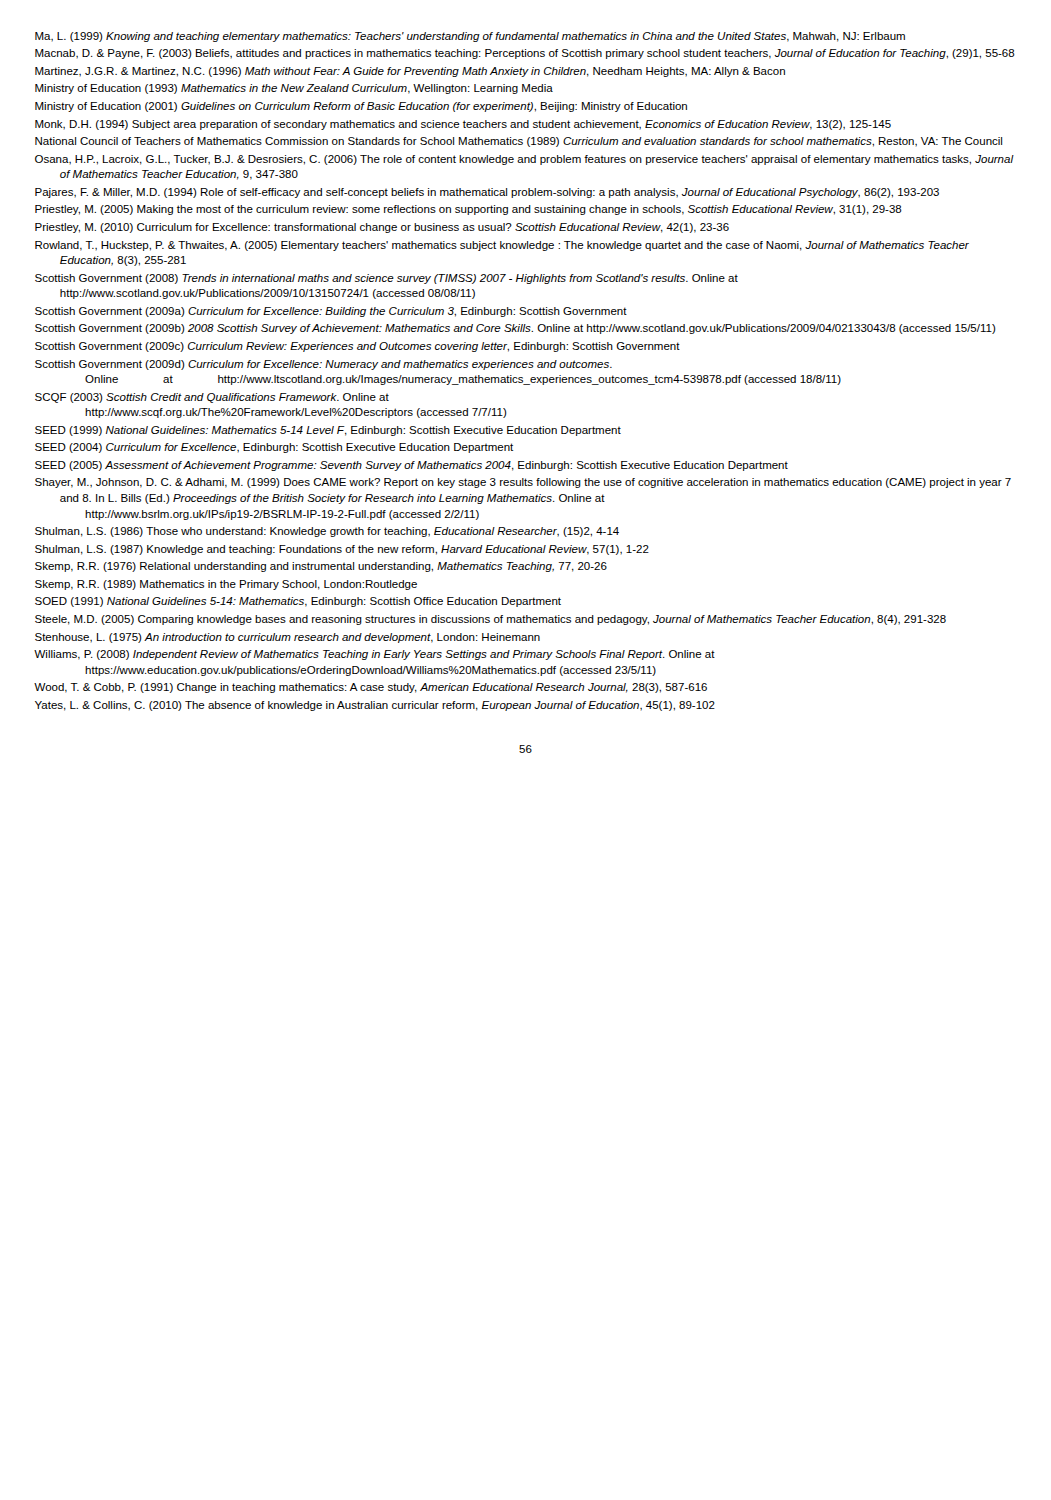Ma, L. (1999) Knowing and teaching elementary mathematics: Teachers' understanding of fundamental mathematics in China and the United States, Mahwah, NJ: Erlbaum
Macnab, D. & Payne, F. (2003) Beliefs, attitudes and practices in mathematics teaching: Perceptions of Scottish primary school student teachers, Journal of Education for Teaching, (29)1, 55-68
Martinez, J.G.R. & Martinez, N.C. (1996) Math without Fear: A Guide for Preventing Math Anxiety in Children, Needham Heights, MA: Allyn & Bacon
Ministry of Education (1993) Mathematics in the New Zealand Curriculum, Wellington: Learning Media
Ministry of Education (2001) Guidelines on Curriculum Reform of Basic Education (for experiment), Beijing: Ministry of Education
Monk, D.H. (1994) Subject area preparation of secondary mathematics and science teachers and student achievement, Economics of Education Review, 13(2), 125-145
National Council of Teachers of Mathematics Commission on Standards for School Mathematics (1989) Curriculum and evaluation standards for school mathematics, Reston, VA: The Council
Osana, H.P., Lacroix, G.L., Tucker, B.J. & Desrosiers, C. (2006) The role of content knowledge and problem features on preservice teachers' appraisal of elementary mathematics tasks, Journal of Mathematics Teacher Education, 9, 347-380
Pajares, F. & Miller, M.D. (1994) Role of self-efficacy and self-concept beliefs in mathematical problem-solving: a path analysis, Journal of Educational Psychology, 86(2), 193-203
Priestley, M. (2005) Making the most of the curriculum review: some reflections on supporting and sustaining change in schools, Scottish Educational Review, 31(1), 29-38
Priestley, M. (2010) Curriculum for Excellence: transformational change or business as usual? Scottish Educational Review, 42(1), 23-36
Rowland, T., Huckstep, P. & Thwaites, A. (2005) Elementary teachers' mathematics subject knowledge : The knowledge quartet and the case of Naomi, Journal of Mathematics Teacher Education, 8(3), 255-281
Scottish Government (2008) Trends in international maths and science survey (TIMSS) 2007 - Highlights from Scotland's results. Online at http://www.scotland.gov.uk/Publications/2009/10/13150724/1 (accessed 08/08/11)
Scottish Government (2009a) Curriculum for Excellence: Building the Curriculum 3, Edinburgh: Scottish Government
Scottish Government (2009b) 2008 Scottish Survey of Achievement: Mathematics and Core Skills. Online at http://www.scotland.gov.uk/Publications/2009/04/02133043/8 (accessed 15/5/11)
Scottish Government (2009c) Curriculum Review: Experiences and Outcomes covering letter, Edinburgh: Scottish Government
Scottish Government (2009d) Curriculum for Excellence: Numeracy and mathematics experiences and outcomes. Online at http://www.ltscotland.org.uk/Images/numeracy_mathematics_experiences_outcomes_tcm4-539878.pdf (accessed 18/8/11)
SCQF (2003) Scottish Credit and Qualifications Framework. Online at http://www.scqf.org.uk/The%20Framework/Level%20Descriptors (accessed 7/7/11)
SEED (1999) National Guidelines: Mathematics 5-14 Level F, Edinburgh: Scottish Executive Education Department
SEED (2004) Curriculum for Excellence, Edinburgh: Scottish Executive Education Department
SEED (2005) Assessment of Achievement Programme: Seventh Survey of Mathematics 2004, Edinburgh: Scottish Executive Education Department
Shayer, M., Johnson, D. C. & Adhami, M. (1999) Does CAME work? Report on key stage 3 results following the use of cognitive acceleration in mathematics education (CAME) project in year 7 and 8. In L. Bills (Ed.) Proceedings of the British Society for Research into Learning Mathematics. Online at http://www.bsrlm.org.uk/IPs/ip19-2/BSRLM-IP-19-2-Full.pdf (accessed 2/2/11)
Shulman, L.S. (1986) Those who understand: Knowledge growth for teaching, Educational Researcher, (15)2, 4-14
Shulman, L.S. (1987) Knowledge and teaching: Foundations of the new reform, Harvard Educational Review, 57(1), 1-22
Skemp, R.R. (1976) Relational understanding and instrumental understanding, Mathematics Teaching, 77, 20-26
Skemp, R.R. (1989) Mathematics in the Primary School, London:Routledge
SOED (1991) National Guidelines 5-14: Mathematics, Edinburgh: Scottish Office Education Department
Steele, M.D. (2005) Comparing knowledge bases and reasoning structures in discussions of mathematics and pedagogy, Journal of Mathematics Teacher Education, 8(4), 291-328
Stenhouse, L. (1975) An introduction to curriculum research and development, London: Heinemann
Williams, P. (2008) Independent Review of Mathematics Teaching in Early Years Settings and Primary Schools Final Report. Online at https://www.education.gov.uk/publications/eOrderingDownload/Williams%20Mathematics.pdf (accessed 23/5/11)
Wood, T. & Cobb, P. (1991) Change in teaching mathematics: A case study, American Educational Research Journal, 28(3), 587-616
Yates, L. & Collins, C. (2010) The absence of knowledge in Australian curricular reform, European Journal of Education, 45(1), 89-102
56